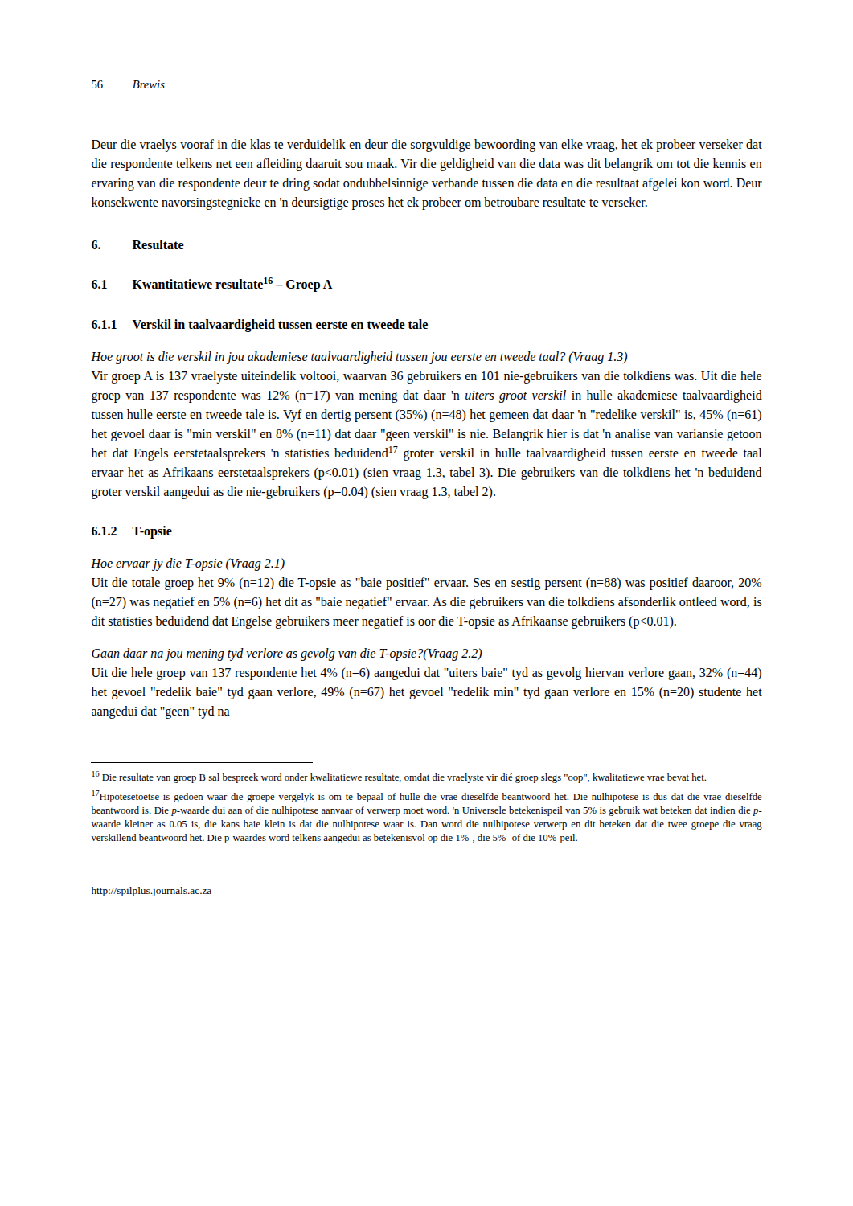56 Brewis
Deur die vraelys vooraf in die klas te verduidelik en deur die sorgvuldige bewoording van elke vraag, het ek probeer verseker dat die respondente telkens net een afleiding daaruit sou maak. Vir die geldigheid van die data was dit belangrik om tot die kennis en ervaring van die respondente deur te dring sodat ondubbelsinnige verbande tussen die data en die resultaat afgelei kon word. Deur konsekwente navorsingstegnieke en 'n deursigtige proses het ek probeer om betroubare resultate te verseker.
6. Resultate
6.1 Kwantitatiewe resultate16 – Groep A
6.1.1 Verskil in taalvaardigheid tussen eerste en tweede tale
Hoe groot is die verskil in jou akademiese taalvaardigheid tussen jou eerste en tweede taal? (Vraag 1.3)
Vir groep A is 137 vraelyste uiteindelik voltooi, waarvan 36 gebruikers en 101 nie-gebruikers van die tolkdiens was. Uit die hele groep van 137 respondente was 12% (n=17) van mening dat daar 'n uiters groot verskil in hulle akademiese taalvaardigheid tussen hulle eerste en tweede tale is. Vyf en dertig persent (35%) (n=48) het gemeen dat daar 'n "redelike verskil" is, 45% (n=61) het gevoel daar is "min verskil" en 8% (n=11) dat daar "geen verskil" is nie. Belangrik hier is dat 'n analise van variansie getoon het dat Engels eerstetaalsprekers 'n statisties beduidend17 groter verskil in hulle taalvaardigheid tussen eerste en tweede taal ervaar het as Afrikaans eerstetaalsprekers (p<0.01) (sien vraag 1.3, tabel 3). Die gebruikers van die tolkdiens het 'n beduidend groter verskil aangedui as die nie-gebruikers (p=0.04) (sien vraag 1.3, tabel 2).
6.1.2 T-opsie
Hoe ervaar jy die T-opsie (Vraag 2.1)
Uit die totale groep het 9% (n=12) die T-opsie as "baie positief" ervaar. Ses en sestig persent (n=88) was positief daaroor, 20% (n=27) was negatief en 5% (n=6) het dit as "baie negatief" ervaar. As die gebruikers van die tolkdiens afsonderlik ontleed word, is dit statisties beduidend dat Engelse gebruikers meer negatief is oor die T-opsie as Afrikaanse gebruikers (p<0.01).
Gaan daar na jou mening tyd verlore as gevolg van die T-opsie?(Vraag 2.2)
Uit die hele groep van 137 respondente het 4% (n=6) aangedui dat "uiters baie" tyd as gevolg hiervan verlore gaan, 32% (n=44) het gevoel "redelik baie" tyd gaan verlore, 49% (n=67) het gevoel "redelik min" tyd gaan verlore en 15% (n=20) studente het aangedui dat "geen" tyd na
16 Die resultate van groep B sal bespreek word onder kwalitatiewe resultate, omdat die vraelyste vir dié groep slegs "oop", kwalitatiewe vrae bevat het.
17Hipotesetoetse is gedoen waar die groepe vergelyk is om te bepaal of hulle die vrae dieselfde beantwoord het. Die nulhipotese is dus dat die vrae dieselfde beantwoord is. Die p-waarde dui aan of die nulhipotese aanvaar of verwerp moet word. 'n Universele betekenispeil van 5% is gebruik wat beteken dat indien die p-waarde kleiner as 0.05 is, die kans baie klein is dat die nulhipotese waar is. Dan word die nulhipotese verwerp en dit beteken dat die twee groepe die vraag verskillend beantwoord het. Die p-waardes word telkens aangedui as betekenisvol op die 1%-, die 5%- of die 10%-peil.
http://spilplus.journals.ac.za